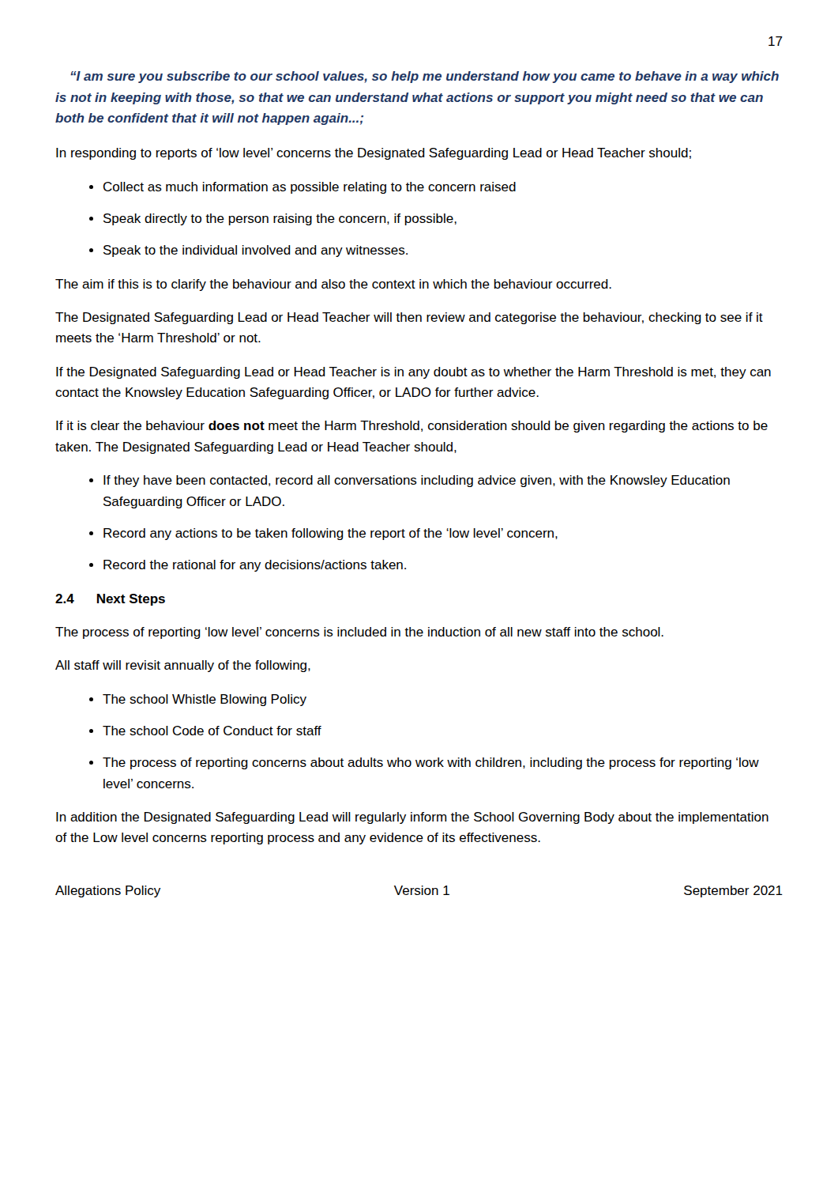17
“I am sure you subscribe to our school values, so help me understand how you came to behave in a way which is not in keeping with those, so that we can understand what actions or support you might need so that we can both be confident that it will not happen again...;
In responding to reports of ‘low level’ concerns the Designated Safeguarding Lead or Head Teacher should;
Collect as much information as possible relating to the concern raised
Speak directly to the person raising the concern, if possible,
Speak to the individual involved and any witnesses.
The aim if this is to clarify the behaviour and also the context in which the behaviour occurred.
The Designated Safeguarding Lead or Head Teacher will then review and categorise the behaviour, checking to see if it meets the ‘Harm Threshold’ or not.
If the Designated Safeguarding Lead or Head Teacher is in any doubt as to whether the Harm Threshold is met, they can contact the Knowsley Education Safeguarding Officer, or LADO for further advice.
If it is clear the behaviour does not meet the Harm Threshold, consideration should be given regarding the actions to be taken. The Designated Safeguarding Lead or Head Teacher should,
If they have been contacted, record all conversations including advice given, with the Knowsley Education Safeguarding Officer or LADO.
Record any actions to be taken following the report of the ‘low level’ concern,
Record the rational for any decisions/actions taken.
2.4
Next Steps
The process of reporting ‘low level’ concerns is included in the induction of all new staff into the school.
All staff will revisit annually of the following,
The school Whistle Blowing Policy
The school Code of Conduct for staff
The process of reporting concerns about adults who work with children, including the process for reporting ‘low level’ concerns.
In addition the Designated Safeguarding Lead will regularly inform the School Governing Body about the implementation of the Low level concerns reporting process and any evidence of its effectiveness.
Allegations Policy Version 1 September 2021